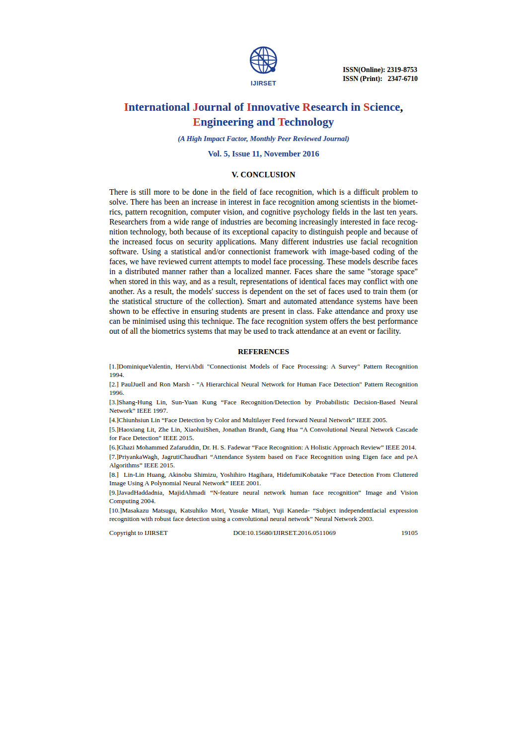IJIRSET
ISSN(Online): 2319-8753
ISSN (Print): 2347-6710
International Journal of Innovative Research in Science,
Engineering and Technology
(A High Impact Factor, Monthly Peer Reviewed Journal)
Vol. 5, Issue 11, November 2016
V. CONCLUSION
There is still more to be done in the field of face recognition, which is a difficult problem to solve. There has been an increase in interest in face recognition among scientists in the biometrics, pattern recognition, computer vision, and cognitive psychology fields in the last ten years. Researchers from a wide range of industries are becoming increasingly interested in face recognition technology, both because of its exceptional capacity to distinguish people and because of the increased focus on security applications. Many different industries use facial recognition software. Using a statistical and/or connectionist framework with image-based coding of the faces, we have reviewed current attempts to model face processing. These models describe faces in a distributed manner rather than a localized manner. Faces share the same "storage space" when stored in this way, and as a result, representations of identical faces may conflict with one another. As a result, the models' success is dependent on the set of faces used to train them (or the statistical structure of the collection). Smart and automated attendance systems have been shown to be effective in ensuring students are present in class. Fake attendance and proxy use can be minimised using this technique. The face recognition system offers the best performance out of all the biometrics systems that may be used to track attendance at an event or facility.
REFERENCES
[1.]DominiqueValentin, HerviAbdi "Connectionist Models of Face Processing: A Survey" Pattern Recognition 1994.
[2.] PaulJuell and Ron Marsh - "A Hierarchical Neural Network for Human Face Detection" Pattern Recognition 1996.
[3.]Shang-Hung Lin, Sun-Yuan Kung “Face Recognition/Detection by Probabilistic Decision-Based Neural Network” IEEE 1997.
[4.]Chiunhsiun Lin “Face Detection by Color and Multilayer Feed forward Neural Network” IEEE 2005.
[5.]Haoxiang Lit, Zhe Lin, XiaohuiShen, Jonathan Brandt, Gang Hua “A Convolutional Neural Network Cascade for Face Detection” IEEE 2015.
[6.]Ghazi Mohammed Zafaruddin, Dr. H. S. Fadewar “Face Recognition: A Holistic Approach Review” IEEE 2014.
[7.]PriyankaWagh, JagrutiChaudhari “Attendance System based on Face Recognition using Eigen face and peA Algorithms” IEEE 2015.
[8.] Lin-Lin Huang, Akinobu Shimizu, Yoshihiro Hagihara, HidefumiKobatake “Face Detection From Cluttered Image Using A Polynomial Neural Network” IEEE 2001.
[9.]JavadHaddadnia, MajidAhmadi “N-feature neural network human face recognition” Image and Vision Computing 2004.
[10.]Masakazu Matsugu, Katsuhiko Mori, Yusuke Mitari, Yuji Kaneda- “Subject independentfacial expression recognition with robust face detection using a convolutional neural network” Neural Network 2003.
Copyright to IJIRSET
DOI:10.15680/IJIRSET.2016.0511069
19105